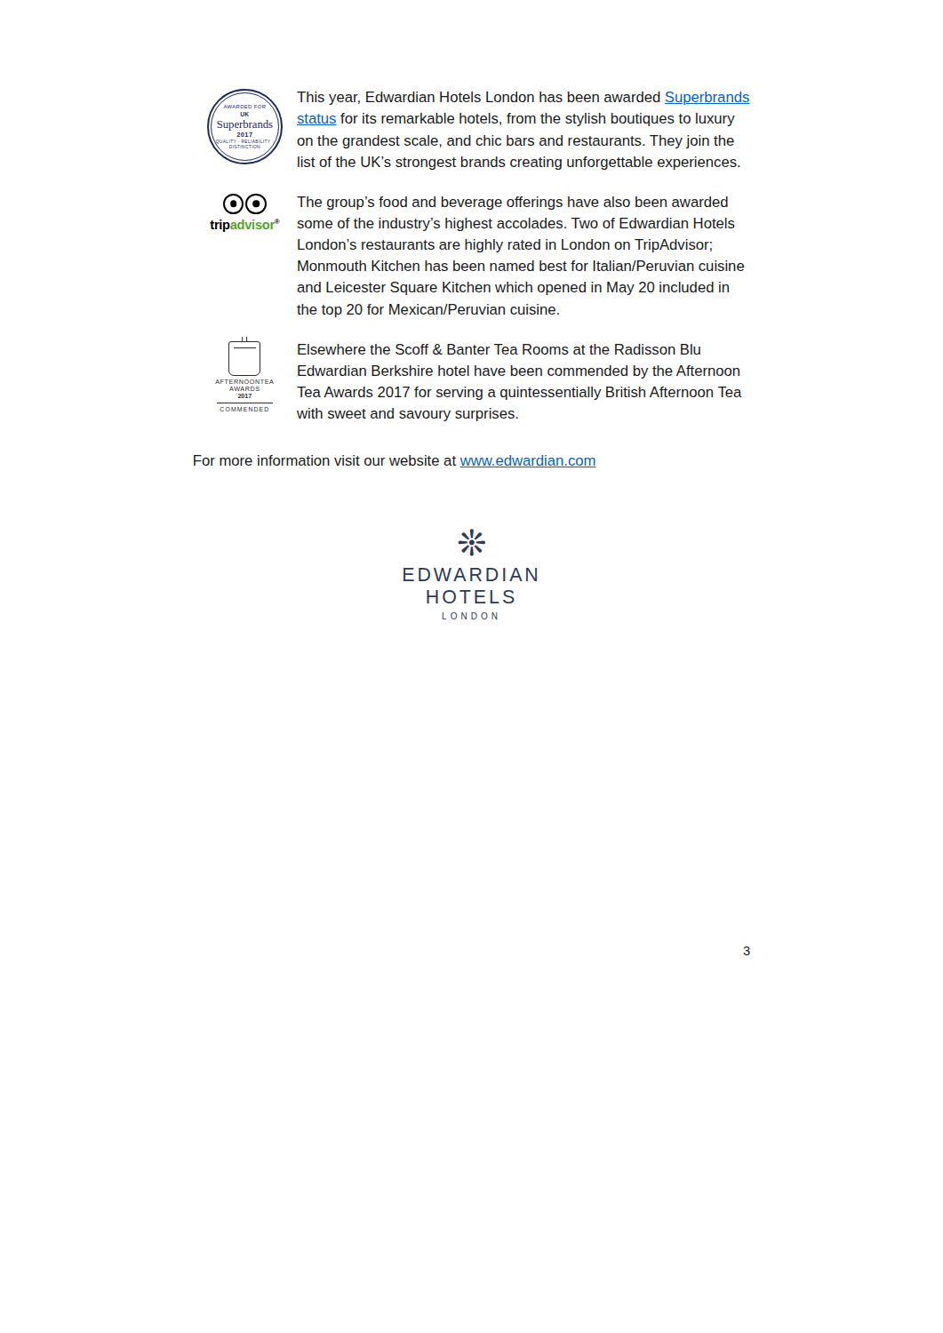Awarded for UK Superbrands 2017 Quality · Reliability · Distinction
This year, Edwardian Hotels London has been awarded Superbrands status for its remarkable hotels, from the stylish boutiques to luxury on the grandest scale, and chic bars and restaurants. They join the list of the UK’s strongest brands creating unforgettable experiences.
tripadvisor®
The group’s food and beverage offerings have also been awarded some of the industry’s highest accolades. Two of Edwardian Hotels London’s restaurants are highly rated in London on TripAdvisor; Monmouth Kitchen has been named best for Italian/Peruvian cuisine and Leicester Square Kitchen which opened in May 20 included in the top 20 for Mexican/Peruvian cuisine.
AFTERNOONTEA
AWARDS
2017
COMMENDED
Elsewhere the Scoff & Banter Tea Rooms at the Radisson Blu Edwardian Berkshire hotel have been commended by the Afternoon Tea Awards 2017 for serving a quintessentially British Afternoon Tea with sweet and savoury surprises.
For more information visit our website at www.edwardian.com
❊
EDWARDIAN
HOTELS
LONDON
3